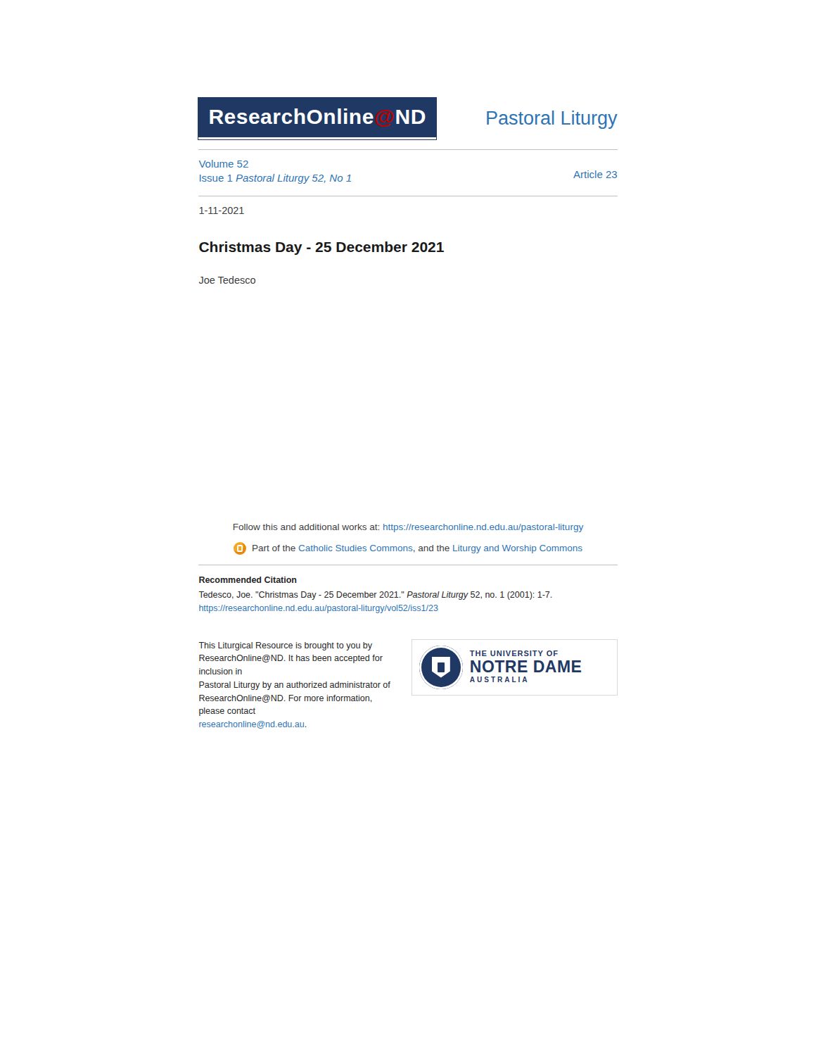ResearchOnline@ND
Pastoral Liturgy
Volume 52
Issue 1 Pastoral Liturgy 52, No 1
Article 23
1-11-2021
Christmas Day - 25 December 2021
Joe Tedesco
Follow this and additional works at: https://researchonline.nd.edu.au/pastoral-liturgy
Part of the Catholic Studies Commons, and the Liturgy and Worship Commons
Recommended Citation
Tedesco, Joe. "Christmas Day - 25 December 2021." Pastoral Liturgy 52, no. 1 (2001): 1-7. https://researchonline.nd.edu.au/pastoral-liturgy/vol52/iss1/23
This Liturgical Resource is brought to you by
ResearchOnline@ND. It has been accepted for inclusion in
Pastoral Liturgy by an authorized administrator of
ResearchOnline@ND. For more information, please contact
researchonline@nd.edu.au.
THE UNIVERSITY OF
NOTRE DAME
AUSTRALIA